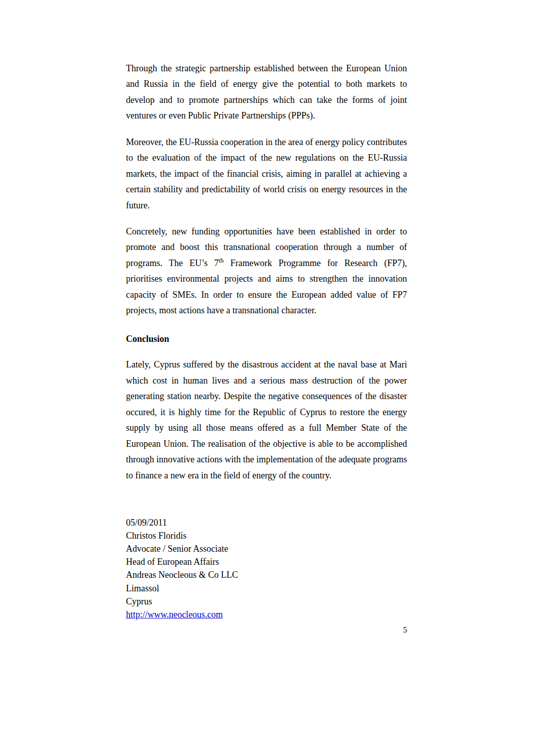Through the strategic partnership established between the European Union and Russia in the field of energy give the potential to both markets to develop and to promote partnerships which can take the forms of joint ventures or even Public Private Partnerships (PPPs).
Moreover, the EU-Russia cooperation in the area of energy policy contributes to the evaluation of the impact of the new regulations on the EU-Russia markets, the impact of the financial crisis, aiming in parallel at achieving a certain stability and predictability of world crisis on energy resources in the future.
Concretely, new funding opportunities have been established in order to promote and boost this transnational cooperation through a number of programs. The EU’s 7th Framework Programme for Research (FP7), prioritises environmental projects and aims to strengthen the innovation capacity of SMEs. In order to ensure the European added value of FP7 projects, most actions have a transnational character.
Conclusion
Lately, Cyprus suffered by the disastrous accident at the naval base at Mari which cost in human lives and a serious mass destruction of the power generating station nearby. Despite the negative consequences of the disaster occured, it is highly time for the Republic of Cyprus to restore the energy supply by using all those means offered as a full Member State of the European Union. The realisation of the objective is able to be accomplished through innovative actions with the implementation of the adequate programs to finance a new era in the field of energy of the country.
05/09/2011
Christos Floridis
Advocate / Senior Associate
Head of European Affairs
Andreas Neocleous & Co LLC
Limassol
Cyprus
http://www.neocleous.com
5